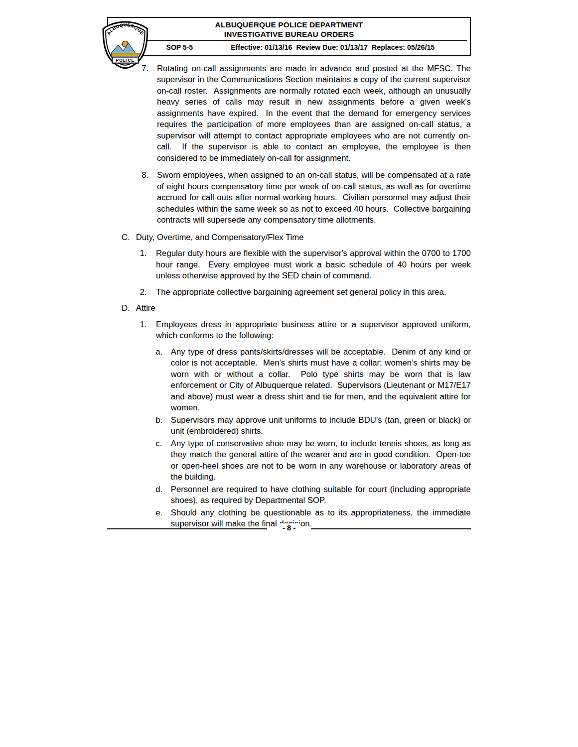ALBUQUERQUE POLICE
ALBUQUERQUE POLICE DEPARTMENT
INVESTIGATIVE BUREAU ORDERS
SOP 5-5 Effective: 01/13/16 Review Due: 01/13/17 Replaces: 05/26/15
7. Rotating on-call assignments are made in advance and posted at the MFSC. The supervisor in the Communications Section maintains a copy of the current supervisor on-call roster. Assignments are normally rotated each week, although an unusually heavy series of calls may result in new assignments before a given week's assignments have expired. In the event that the demand for emergency services requires the participation of more employees than are assigned on-call status, a supervisor will attempt to contact appropriate employees who are not currently on-call. If the supervisor is able to contact an employee, the employee is then considered to be immediately on-call for assignment.
8. Sworn employees, when assigned to an on-call status, will be compensated at a rate of eight hours compensatory time per week of on-call status, as well as for overtime accrued for call-outs after normal working hours. Civilian personnel may adjust their schedules within the same week so as not to exceed 40 hours. Collective bargaining contracts will supersede any compensatory time allotments.
C. Duty, Overtime, and Compensatory/Flex Time
1. Regular duty hours are flexible with the supervisor's approval within the 0700 to 1700 hour range. Every employee must work a basic schedule of 40 hours per week unless otherwise approved by the SED chain of command.
2. The appropriate collective bargaining agreement set general policy in this area.
D. Attire
1. Employees dress in appropriate business attire or a supervisor approved uniform, which conforms to the following:
a. Any type of dress pants/skirts/dresses will be acceptable. Denim of any kind or color is not acceptable. Men’s shirts must have a collar; women’s shirts may be worn with or without a collar. Polo type shirts may be worn that is law enforcement or City of Albuquerque related. Supervisors (Lieutenant or M17/E17 and above) must wear a dress shirt and tie for men, and the equivalent attire for women.
b. Supervisors may approve unit uniforms to include BDU’s (tan, green or black) or unit (embroidered) shirts.
c. Any type of conservative shoe may be worn, to include tennis shoes, as long as they match the general attire of the wearer and are in good condition. Open-toe or open-heel shoes are not to be worn in any warehouse or laboratory areas of the building.
d. Personnel are required to have clothing suitable for court (including appropriate shoes), as required by Departmental SOP.
e. Should any clothing be questionable as to its appropriateness, the immediate supervisor will make the final decision.
- 8 -